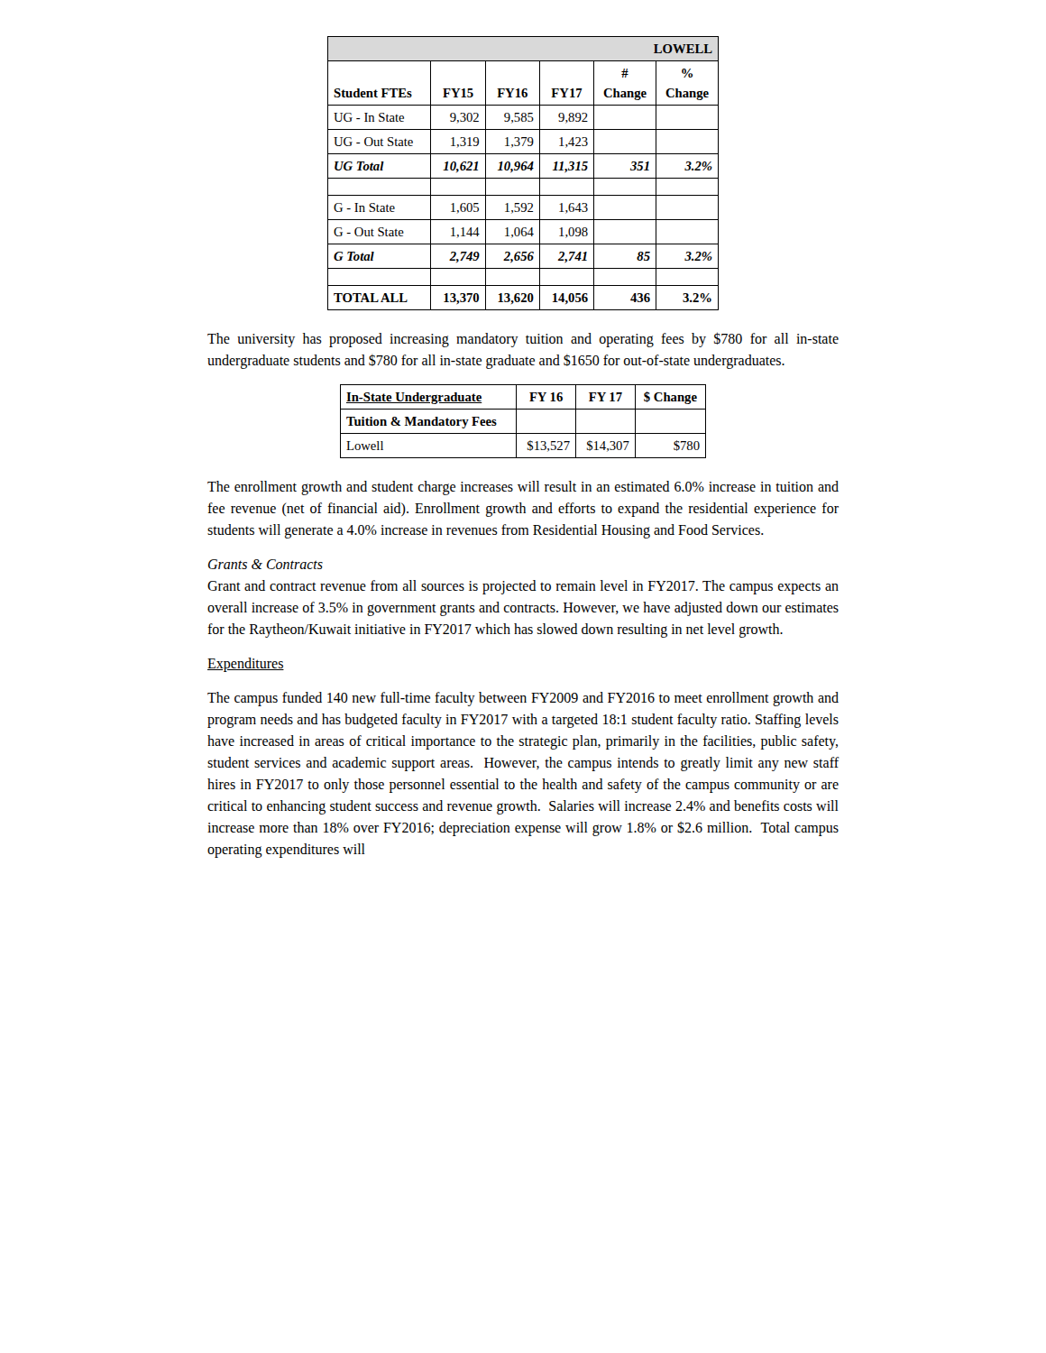| LOWELL |
| Student FTEs | FY15 | FY16 | FY17 | # Change | % Change |
| UG - In State | 9,302 | 9,585 | 9,892 | | |
| UG - Out State | 1,319 | 1,379 | 1,423 | | |
| UG Total | 10,621 | 10,964 | 11,315 | 351 | 3.2% |
| G - In State | 1,605 | 1,592 | 1,643 | | |
| G - Out State | 1,144 | 1,064 | 1,098 | | |
| G Total | 2,749 | 2,656 | 2,741 | 85 | 3.2% |
| TOTAL ALL | 13,370 | 13,620 | 14,056 | 436 | 3.2% |
The university has proposed increasing mandatory tuition and operating fees by $780 for all in-state undergraduate students and $780 for all in-state graduate and $1650 for out-of-state undergraduates.
| In-State Undergraduate | FY 16 | FY 17 | $ Change |
| --- | --- | --- | --- |
| Tuition & Mandatory Fees | | | |
| Lowell | $13,527 | $14,307 | $780 |
The enrollment growth and student charge increases will result in an estimated 6.0% increase in tuition and fee revenue (net of financial aid). Enrollment growth and efforts to expand the residential experience for students will generate a 4.0% increase in revenues from Residential Housing and Food Services.
Grants & Contracts
Grant and contract revenue from all sources is projected to remain level in FY2017. The campus expects an overall increase of 3.5% in government grants and contracts. However, we have adjusted down our estimates for the Raytheon/Kuwait initiative in FY2017 which has slowed down resulting in net level growth.
Expenditures
The campus funded 140 new full-time faculty between FY2009 and FY2016 to meet enrollment growth and program needs and has budgeted faculty in FY2017 with a targeted 18:1 student faculty ratio. Staffing levels have increased in areas of critical importance to the strategic plan, primarily in the facilities, public safety, student services and academic support areas. However, the campus intends to greatly limit any new staff hires in FY2017 to only those personnel essential to the health and safety of the campus community or are critical to enhancing student success and revenue growth. Salaries will increase 2.4% and benefits costs will increase more than 18% over FY2016; depreciation expense will grow 1.8% or $2.6 million. Total campus operating expenditures will